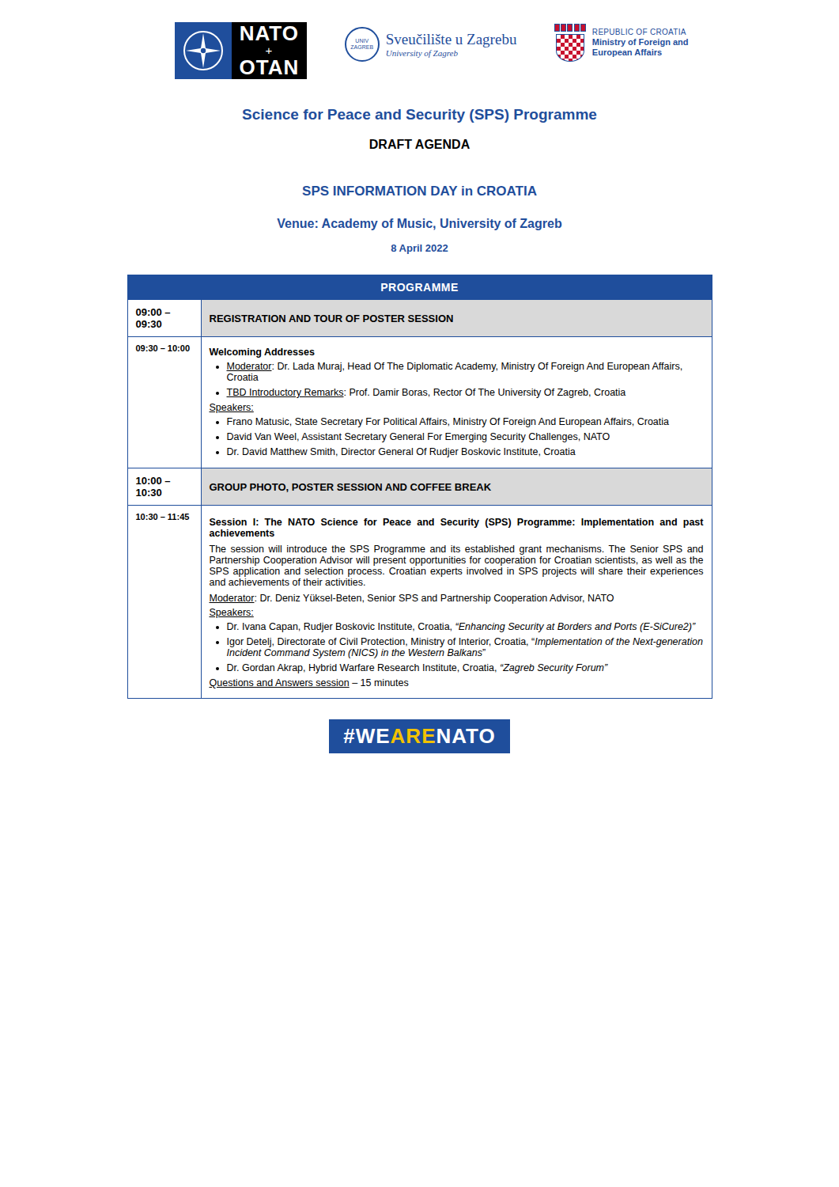NATO + OTAN
UNIV
ZAGREB
Sveučilište u Zagrebu
University of Zagreb
REPUBLIC OF CROATIA
Ministry of Foreign and
European Affairs
Science for Peace and Security (SPS) Programme
DRAFT AGENDA
SPS INFORMATION DAY in CROATIA
Venue: Academy of Music, University of Zagreb
8 April 2022
| PROGRAMME |
| 09:00 – 09:30 | REGISTRATION AND TOUR OF POSTER SESSION |
| 09:30 – 10:00 | Welcoming Addresses Moderator : Dr. Lada Muraj, Head Of The Diplomatic Academy, Ministry Of Foreign And European Affairs, Croatia TBD Introductory Remarks : Prof. Damir Boras, Rector Of The University Of Zagreb, Croatia Speakers: Frano Matusic, State Secretary For Political Affairs, Ministry Of Foreign And European Affairs, Croatia David Van Weel, Assistant Secretary General For Emerging Security Challenges, NATO Dr. David Matthew Smith, Director General Of Rudjer Boskovic Institute, Croatia |
| 10:00 – 10:30 | GROUP PHOTO, POSTER SESSION AND COFFEE BREAK |
| 10:30 – 11:45 | Session I: The NATO Science for Peace and Security (SPS) Programme: Implementation and past achievements The session will introduce the SPS Programme and its established grant mechanisms. The Senior SPS and Partnership Cooperation Advisor will present opportunities for cooperation for Croatian scientists, as well as the SPS application and selection process. Croatian experts involved in SPS projects will share their experiences and achievements of their activities. Moderator : Dr. Deniz Yüksel-Beten, Senior SPS and Partnership Cooperation Advisor, NATO Speakers: Dr. Ivana Capan, Rudjer Boskovic Institute, Croatia, “Enhancing Security at Borders and Ports (E-SiCure2)” Igor Detelj, Directorate of Civil Protection, Ministry of Interior, Croatia, “ Implementation of the Next-generation Incident Command System (NICS) in the Western Balkans ” Dr. Gordan Akrap, Hybrid Warfare Research Institute, Croatia, “Zagreb Security Forum” Questions and Answers session – 15 minutes |
#WE ARE NATO